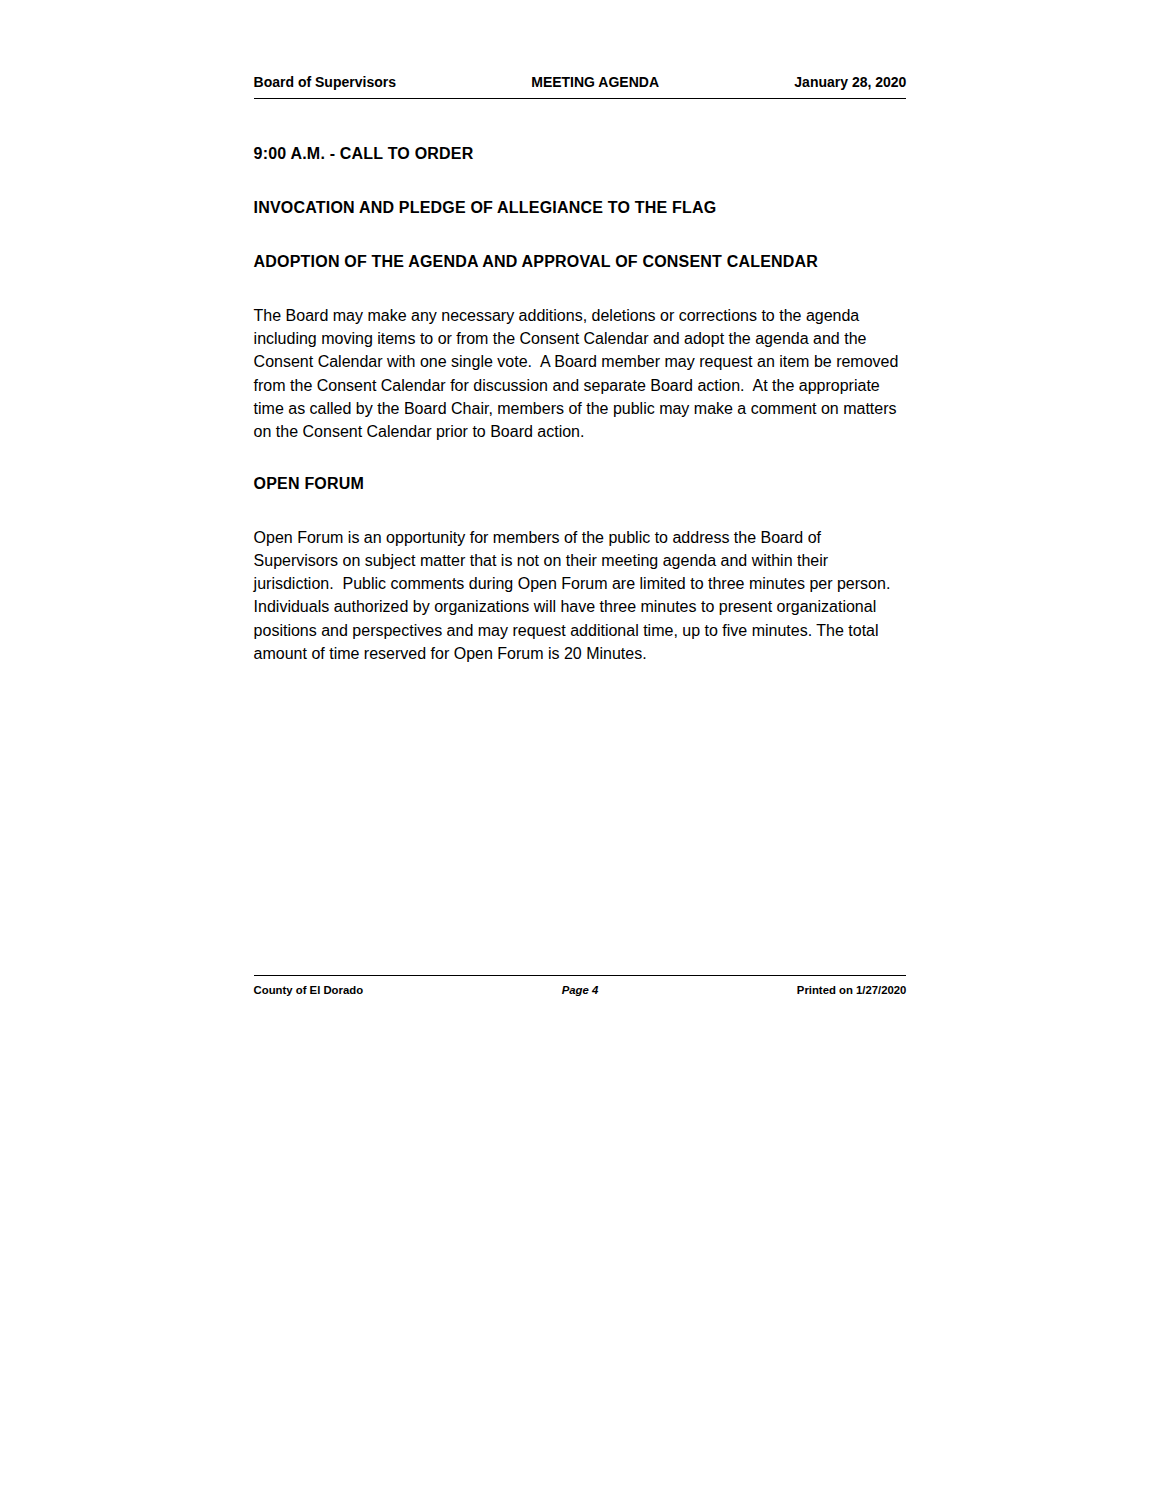Board of Supervisors
MEETING AGENDA
January 28, 2020
9:00 A.M. - CALL TO ORDER
INVOCATION AND PLEDGE OF ALLEGIANCE TO THE FLAG
ADOPTION OF THE AGENDA AND APPROVAL OF CONSENT CALENDAR
The Board may make any necessary additions, deletions or corrections to the agenda including moving items to or from the Consent Calendar and adopt the agenda and the Consent Calendar with one single vote. A Board member may request an item be removed from the Consent Calendar for discussion and separate Board action. At the appropriate time as called by the Board Chair, members of the public may make a comment on matters on the Consent Calendar prior to Board action.
OPEN FORUM
Open Forum is an opportunity for members of the public to address the Board of Supervisors on subject matter that is not on their meeting agenda and within their jurisdiction. Public comments during Open Forum are limited to three minutes per person. Individuals authorized by organizations will have three minutes to present organizational positions and perspectives and may request additional time, up to five minutes. The total amount of time reserved for Open Forum is 20 Minutes.
County of El Dorado
Page 4
Printed on 1/27/2020